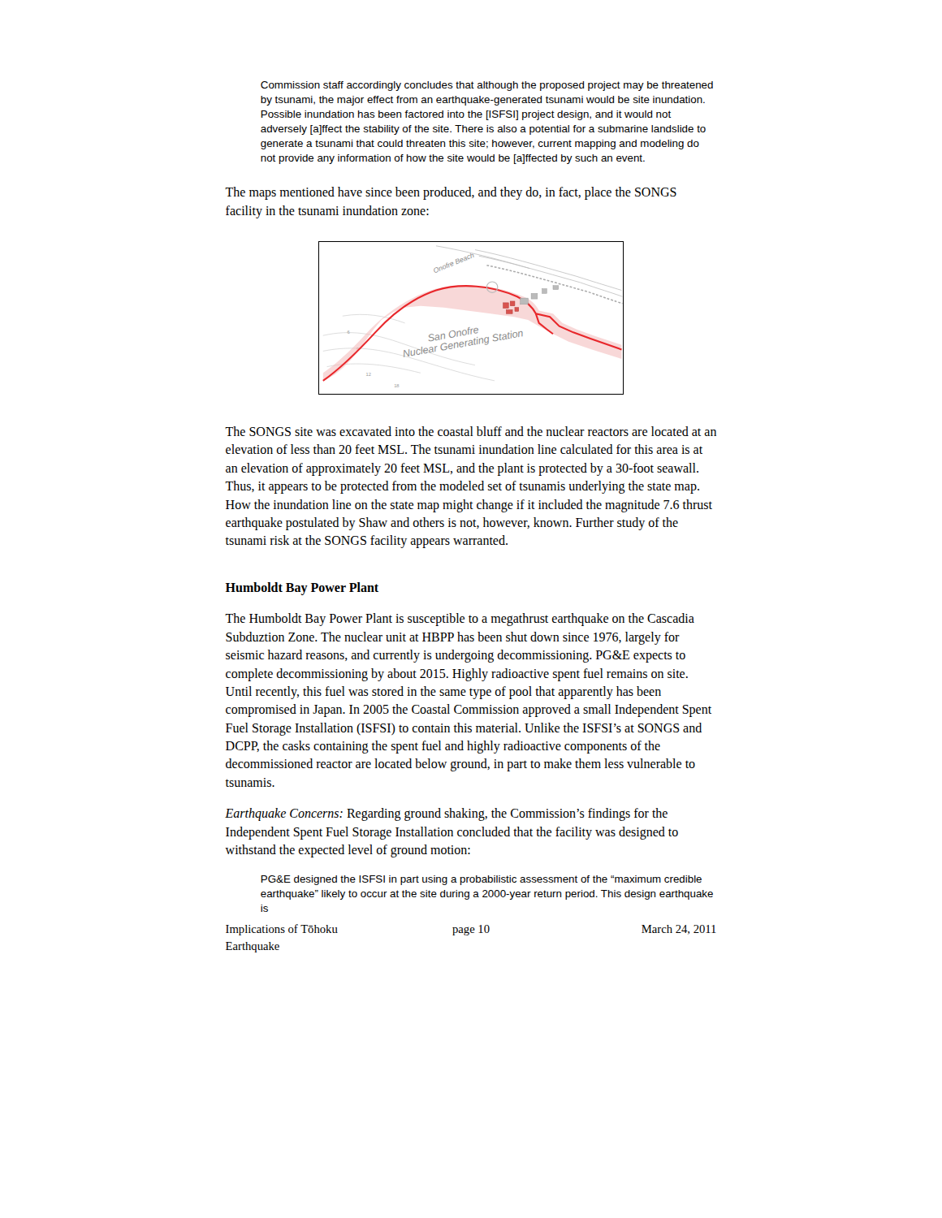Commission staff accordingly concludes that although the proposed project may be threatened by tsunami, the major effect from an earthquake-generated tsunami would be site inundation. Possible inundation has been factored into the [ISFSI] project design, and it would not adversely [a]ffect the stability of the site. There is also a potential for a submarine landslide to generate a tsunami that could threaten this site; however, current mapping and modeling do not provide any information of how the site would be [a]ffected by such an event.
The maps mentioned have since been produced, and they do, in fact, place the SONGS facility in the tsunami inundation zone:
6 9 12 18 Onofre Beach San Onofre Nuclear Generating Station
The SONGS site was excavated into the coastal bluff and the nuclear reactors are located at an elevation of less than 20 feet MSL. The tsunami inundation line calculated for this area is at an elevation of approximately 20 feet MSL, and the plant is protected by a 30-foot seawall. Thus, it appears to be protected from the modeled set of tsunamis underlying the state map. How the inundation line on the state map might change if it included the magnitude 7.6 thrust earthquake postulated by Shaw and others is not, however, known. Further study of the tsunami risk at the SONGS facility appears warranted.
Humboldt Bay Power Plant
The Humboldt Bay Power Plant is susceptible to a megathrust earthquake on the Cascadia Subduztion Zone. The nuclear unit at HBPP has been shut down since 1976, largely for seismic hazard reasons, and currently is undergoing decommissioning. PG&E expects to complete decommissioning by about 2015. Highly radioactive spent fuel remains on site. Until recently, this fuel was stored in the same type of pool that apparently has been compromised in Japan. In 2005 the Coastal Commission approved a small Independent Spent Fuel Storage Installation (ISFSI) to contain this material. Unlike the ISFSI’s at SONGS and DCPP, the casks containing the spent fuel and highly radioactive components of the decommissioned reactor are located below ground, in part to make them less vulnerable to tsunamis.
Earthquake Concerns: Regarding ground shaking, the Commission’s findings for the Independent Spent Fuel Storage Installation concluded that the facility was designed to withstand the expected level of ground motion:
PG&E designed the ISFSI in part using a probabilistic assessment of the “maximum credible earthquake” likely to occur at the site during a 2000-year return period. This design earthquake is
Implications of Tōhoku Earthquake
page 10
March 24, 2011